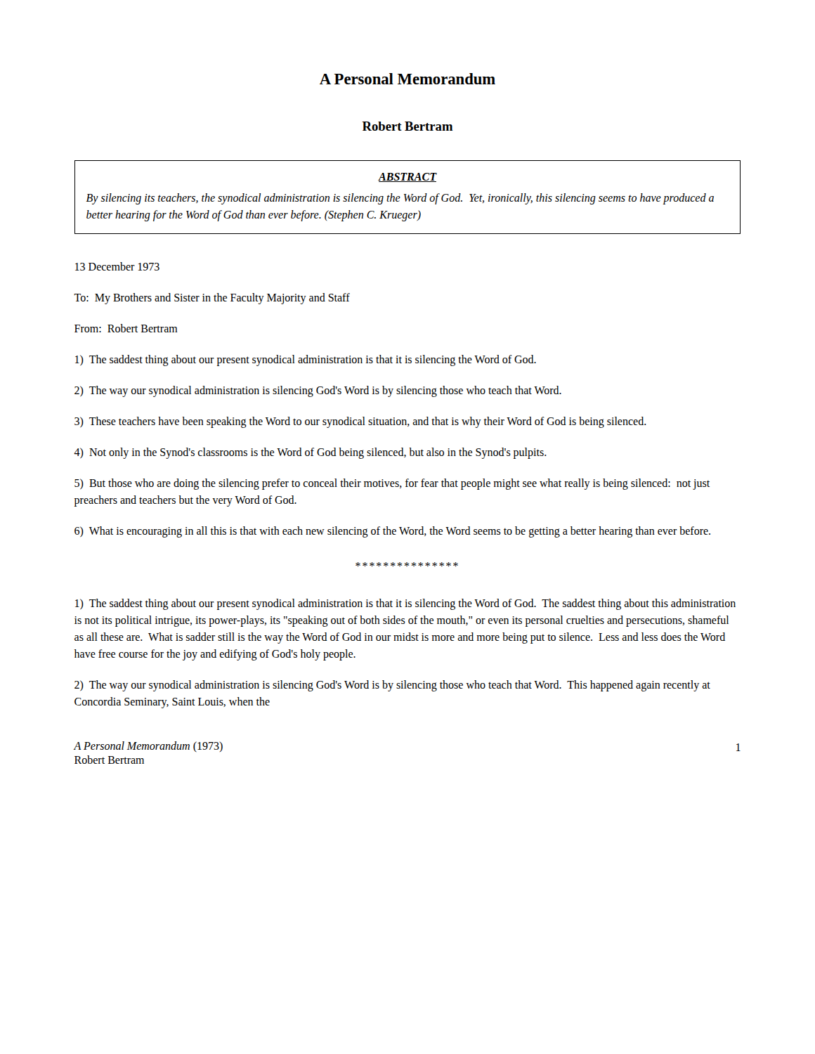A Personal Memorandum
Robert Bertram
ABSTRACT
By silencing its teachers, the synodical administration is silencing the Word of God. Yet, ironically, this silencing seems to have produced a better hearing for the Word of God than ever before. (Stephen C. Krueger)
13 December 1973
To: My Brothers and Sister in the Faculty Majority and Staff
From: Robert Bertram
1) The saddest thing about our present synodical administration is that it is silencing the Word of God.
2) The way our synodical administration is silencing God's Word is by silencing those who teach that Word.
3) These teachers have been speaking the Word to our synodical situation, and that is why their Word of God is being silenced.
4) Not only in the Synod's classrooms is the Word of God being silenced, but also in the Synod's pulpits.
5) But those who are doing the silencing prefer to conceal their motives, for fear that people might see what really is being silenced: not just preachers and teachers but the very Word of God.
6) What is encouraging in all this is that with each new silencing of the Word, the Word seems to be getting a better hearing than ever before.
***************
1) The saddest thing about our present synodical administration is that it is silencing the Word of God. The saddest thing about this administration is not its political intrigue, its power-plays, its "speaking out of both sides of the mouth," or even its personal cruelties and persecutions, shameful as all these are. What is sadder still is the way the Word of God in our midst is more and more being put to silence. Less and less does the Word have free course for the joy and edifying of God's holy people.
2) The way our synodical administration is silencing God's Word is by silencing those who teach that Word. This happened again recently at Concordia Seminary, Saint Louis, when the
A Personal Memorandum (1973)
Robert Bertram
1